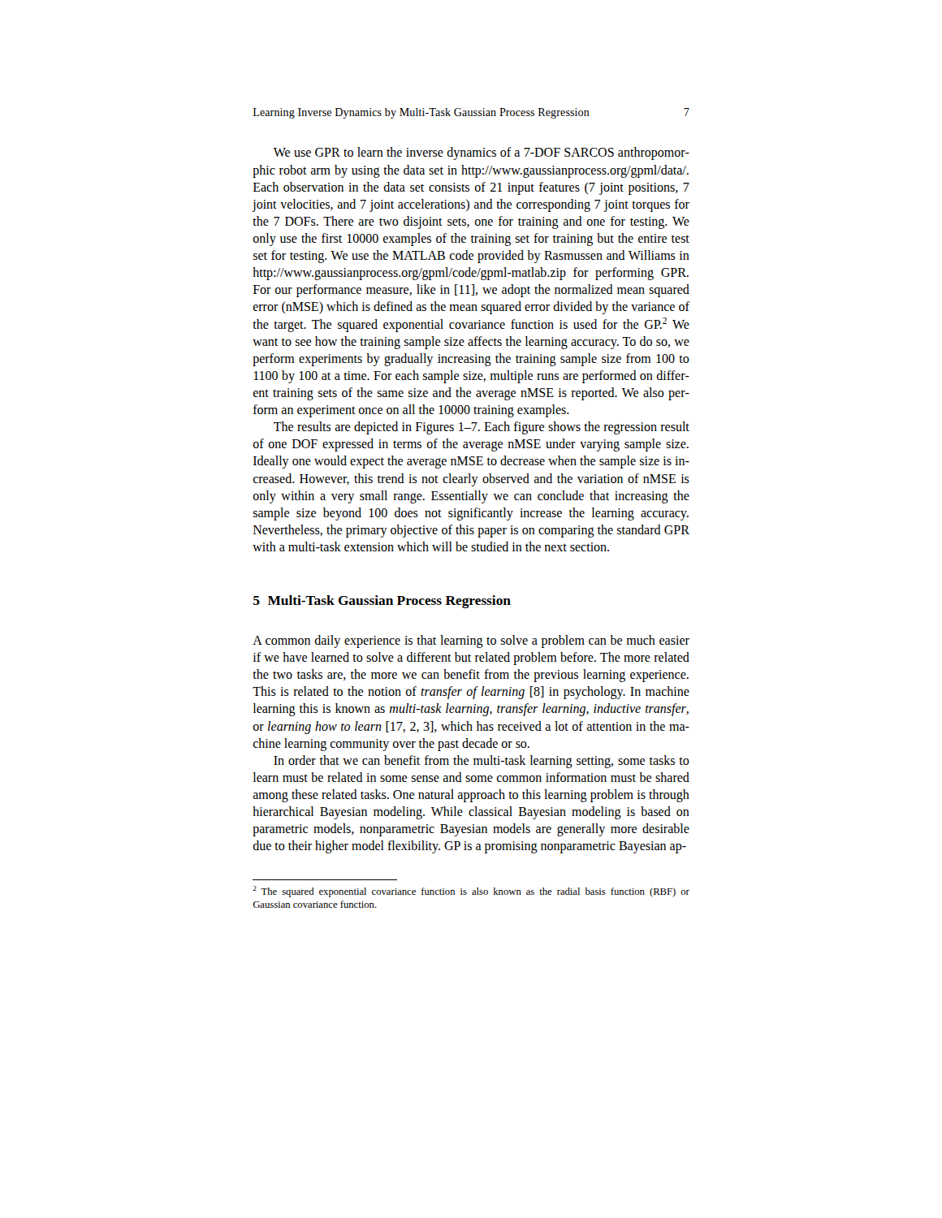Learning Inverse Dynamics by Multi-Task Gaussian Process Regression 7
We use GPR to learn the inverse dynamics of a 7-DOF SARCOS anthropomorphic robot arm by using the data set in http://www.gaussianprocess.org/gpml/data/. Each observation in the data set consists of 21 input features (7 joint positions, 7 joint velocities, and 7 joint accelerations) and the corresponding 7 joint torques for the 7 DOFs. There are two disjoint sets, one for training and one for testing. We only use the first 10000 examples of the training set for training but the entire test set for testing. We use the MATLAB code provided by Rasmussen and Williams in http://www.gaussianprocess.org/gpml/code/gpml-matlab.zip for performing GPR. For our performance measure, like in [11], we adopt the normalized mean squared error (nMSE) which is defined as the mean squared error divided by the variance of the target. The squared exponential covariance function is used for the GP.2 We want to see how the training sample size affects the learning accuracy. To do so, we perform experiments by gradually increasing the training sample size from 100 to 1100 by 100 at a time. For each sample size, multiple runs are performed on different training sets of the same size and the average nMSE is reported. We also perform an experiment once on all the 10000 training examples.
The results are depicted in Figures 1–7. Each figure shows the regression result of one DOF expressed in terms of the average nMSE under varying sample size. Ideally one would expect the average nMSE to decrease when the sample size is increased. However, this trend is not clearly observed and the variation of nMSE is only within a very small range. Essentially we can conclude that increasing the sample size beyond 100 does not significantly increase the learning accuracy. Nevertheless, the primary objective of this paper is on comparing the standard GPR with a multi-task extension which will be studied in the next section.
5 Multi-Task Gaussian Process Regression
A common daily experience is that learning to solve a problem can be much easier if we have learned to solve a different but related problem before. The more related the two tasks are, the more we can benefit from the previous learning experience. This is related to the notion of transfer of learning [8] in psychology. In machine learning this is known as multi-task learning, transfer learning, inductive transfer, or learning how to learn [17, 2, 3], which has received a lot of attention in the machine learning community over the past decade or so.
In order that we can benefit from the multi-task learning setting, some tasks to learn must be related in some sense and some common information must be shared among these related tasks. One natural approach to this learning problem is through hierarchical Bayesian modeling. While classical Bayesian modeling is based on parametric models, nonparametric Bayesian models are generally more desirable due to their higher model flexibility. GP is a promising nonparametric Bayesian ap-
2 The squared exponential covariance function is also known as the radial basis function (RBF) or Gaussian covariance function.